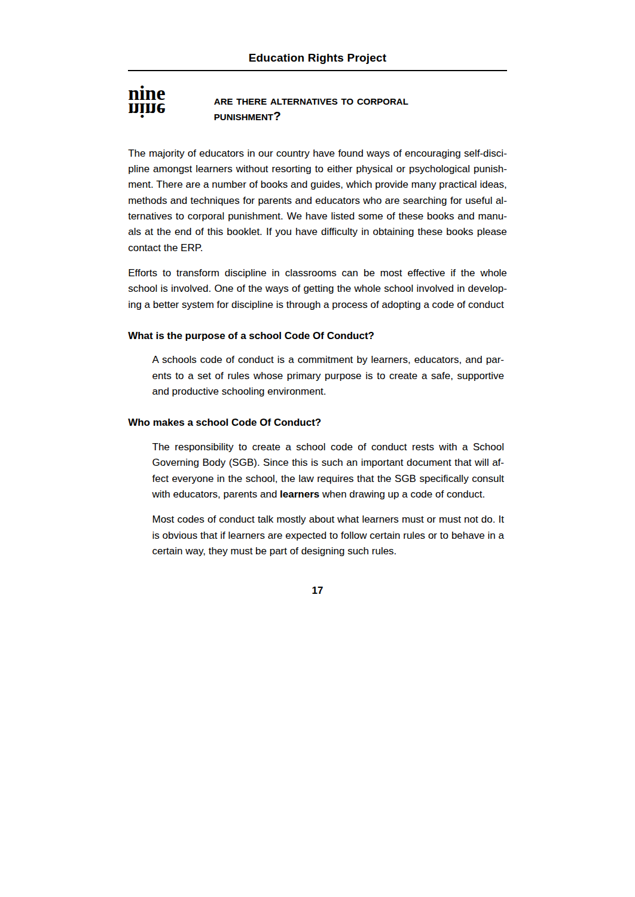Education Rights Project
nine nine
ARE THERE ALTERNATIVES TO CORPORAL
PUNISHMENT?
The majority of educators in our country have found ways of encouraging self-discipline amongst learners without resorting to either physical or psychological punishment. There are a number of books and guides, which provide many practical ideas, methods and techniques for parents and educators who are searching for useful alternatives to corporal punishment. We have listed some of these books and manuals at the end of this booklet. If you have difficulty in obtaining these books please contact the ERP.
Efforts to transform discipline in classrooms can be most effective if the whole school is involved. One of the ways of getting the whole school involved in developing a better system for discipline is through a process of adopting a code of conduct
What is the purpose of a school Code Of Conduct?
A schools code of conduct is a commitment by learners, educators, and parents to a set of rules whose primary purpose is to create a safe, supportive and productive schooling environment.
Who makes a school Code Of Conduct?
The responsibility to create a school code of conduct rests with a School Governing Body (SGB). Since this is such an important document that will affect everyone in the school, the law requires that the SGB specifically consult with educators, parents and learners when drawing up a code of conduct.
Most codes of conduct talk mostly about what learners must or must not do. It is obvious that if learners are expected to follow certain rules or to behave in a certain way, they must be part of designing such rules.
17